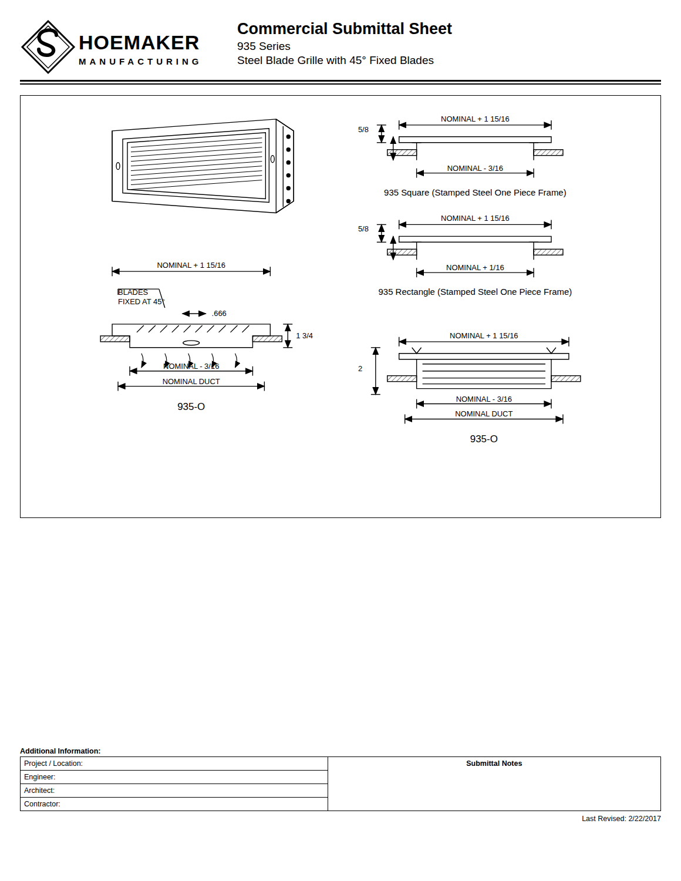HOEMAKER MANUFACTURING
Commercial Submittal Sheet
935 Series
Steel Blade Grille with 45° Fixed Blades
NOMINAL + 1 15/16 BLADES FIXED AT 45° .666 1 3/4 NOMINAL - 3/16 NOMINAL DUCT 935-O 5/8 NOMINAL + 1 15/16 NOMINAL - 3/16 935 Square (Stamped Steel One Piece Frame) 5/8 NOMINAL + 1 15/16 NOMINAL + 1/16 935 Rectangle (Stamped Steel One Piece Frame) NOMINAL + 1 15/16 2 NOMINAL - 3/16 NOMINAL DUCT 935-O
Additional Information:
| Project / Location: | Submittal Notes |
| Engineer: |
| Architect: |
| Contractor: |
Last Revised: 2/22/2017